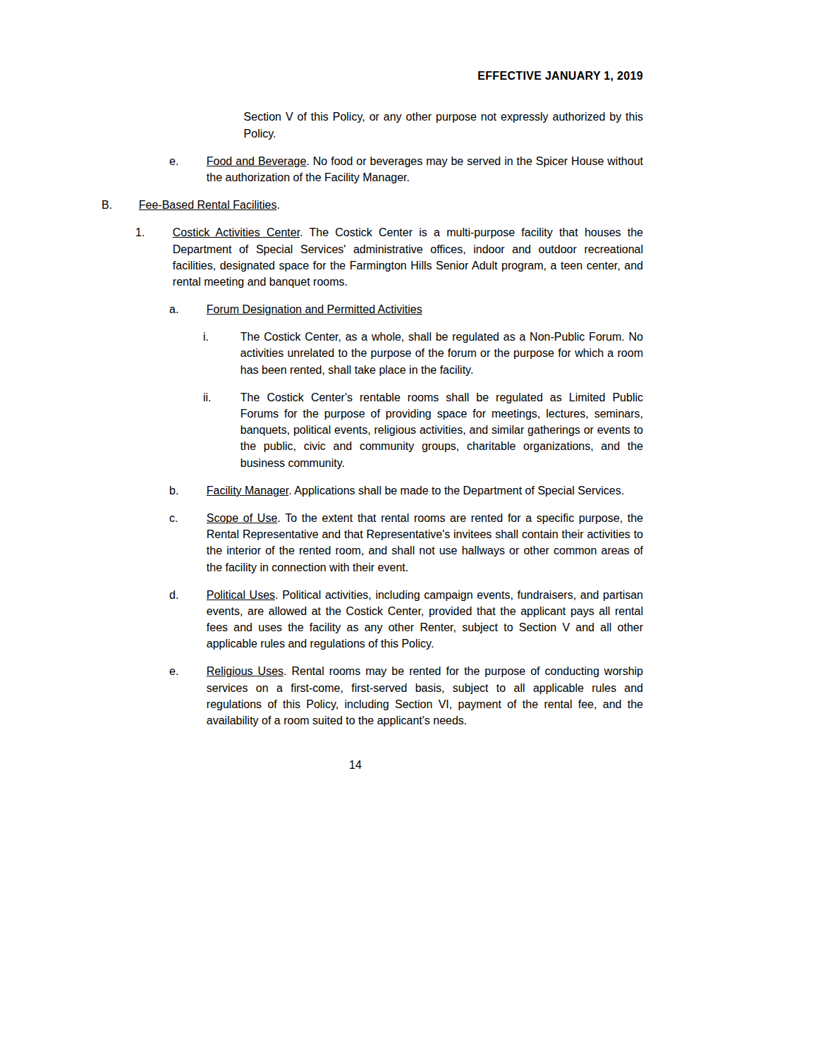EFFECTIVE JANUARY 1, 2019
Section V of this Policy, or any other purpose not expressly authorized by this Policy.
e.
Food and Beverage. No food or beverages may be served in the Spicer House without the authorization of the Facility Manager.
B.
Fee-Based Rental Facilities.
1.
Costick Activities Center. The Costick Center is a multi-purpose facility that houses the Department of Special Services' administrative offices, indoor and outdoor recreational facilities, designated space for the Farmington Hills Senior Adult program, a teen center, and rental meeting and banquet rooms.
a.
Forum Designation and Permitted Activities
i.
The Costick Center, as a whole, shall be regulated as a Non-Public Forum. No activities unrelated to the purpose of the forum or the purpose for which a room has been rented, shall take place in the facility.
ii.
The Costick Center's rentable rooms shall be regulated as Limited Public Forums for the purpose of providing space for meetings, lectures, seminars, banquets, political events, religious activities, and similar gatherings or events to the public, civic and community groups, charitable organizations, and the business community.
b.
Facility Manager. Applications shall be made to the Department of Special Services.
c.
Scope of Use. To the extent that rental rooms are rented for a specific purpose, the Rental Representative and that Representative's invitees shall contain their activities to the interior of the rented room, and shall not use hallways or other common areas of the facility in connection with their event.
d.
Political Uses. Political activities, including campaign events, fundraisers, and partisan events, are allowed at the Costick Center, provided that the applicant pays all rental fees and uses the facility as any other Renter, subject to Section V and all other applicable rules and regulations of this Policy.
e.
Religious Uses. Rental rooms may be rented for the purpose of conducting worship services on a first-come, first-served basis, subject to all applicable rules and regulations of this Policy, including Section VI, payment of the rental fee, and the availability of a room suited to the applicant's needs.
14